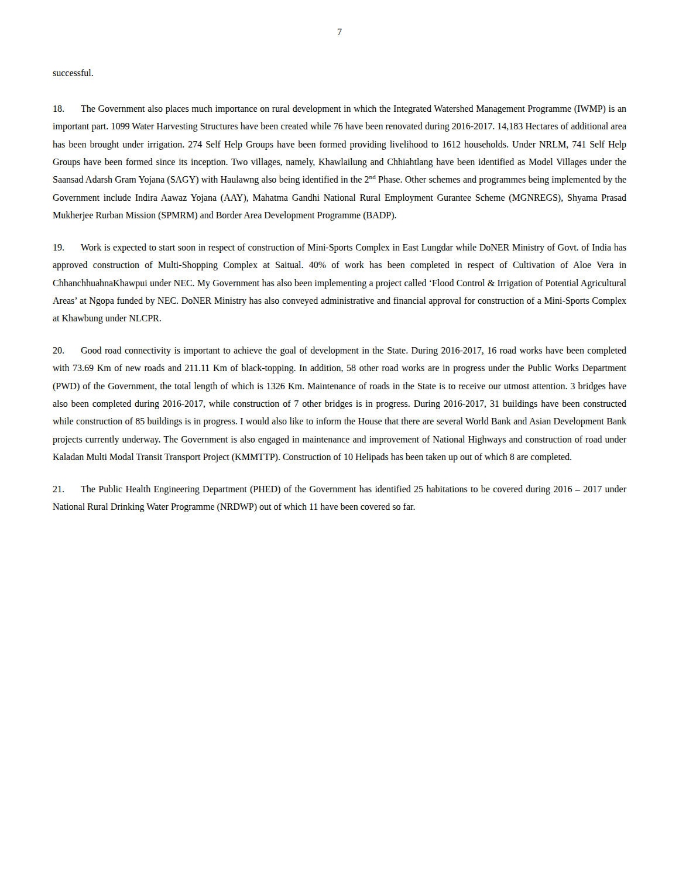7
successful.
18. The Government also places much importance on rural development in which the Integrated Watershed Management Programme (IWMP) is an important part. 1099 Water Harvesting Structures have been created while 76 have been renovated during 2016-2017. 14,183 Hectares of additional area has been brought under irrigation. 274 Self Help Groups have been formed providing livelihood to 1612 households. Under NRLM, 741 Self Help Groups have been formed since its inception. Two villages, namely, Khawlailung and Chhiahtlang have been identified as Model Villages under the Saansad Adarsh Gram Yojana (SAGY) with Haulawng also being identified in the 2nd Phase. Other schemes and programmes being implemented by the Government include Indira Aawaz Yojana (AAY), Mahatma Gandhi National Rural Employment Gurantee Scheme (MGNREGS), Shyama Prasad Mukherjee Rurban Mission (SPMRM) and Border Area Development Programme (BADP).
19. Work is expected to start soon in respect of construction of Mini-Sports Complex in East Lungdar while DoNER Ministry of Govt. of India has approved construction of Multi-Shopping Complex at Saitual. 40% of work has been completed in respect of Cultivation of Aloe Vera in ChhanchhuahnaKhawpui under NEC. My Government has also been implementing a project called ‘Flood Control & Irrigation of Potential Agricultural Areas’ at Ngopa funded by NEC. DoNER Ministry has also conveyed administrative and financial approval for construction of a Mini-Sports Complex at Khawbung under NLCPR.
20. Good road connectivity is important to achieve the goal of development in the State. During 2016-2017, 16 road works have been completed with 73.69 Km of new roads and 211.11 Km of black-topping. In addition, 58 other road works are in progress under the Public Works Department (PWD) of the Government, the total length of which is 1326 Km. Maintenance of roads in the State is to receive our utmost attention. 3 bridges have also been completed during 2016-2017, while construction of 7 other bridges is in progress. During 2016-2017, 31 buildings have been constructed while construction of 85 buildings is in progress. I would also like to inform the House that there are several World Bank and Asian Development Bank projects currently underway. The Government is also engaged in maintenance and improvement of National Highways and construction of road under Kaladan Multi Modal Transit Transport Project (KMMTTP). Construction of 10 Helipads has been taken up out of which 8 are completed.
21. The Public Health Engineering Department (PHED) of the Government has identified 25 habitations to be covered during 2016 – 2017 under National Rural Drinking Water Programme (NRDWP) out of which 11 have been covered so far.